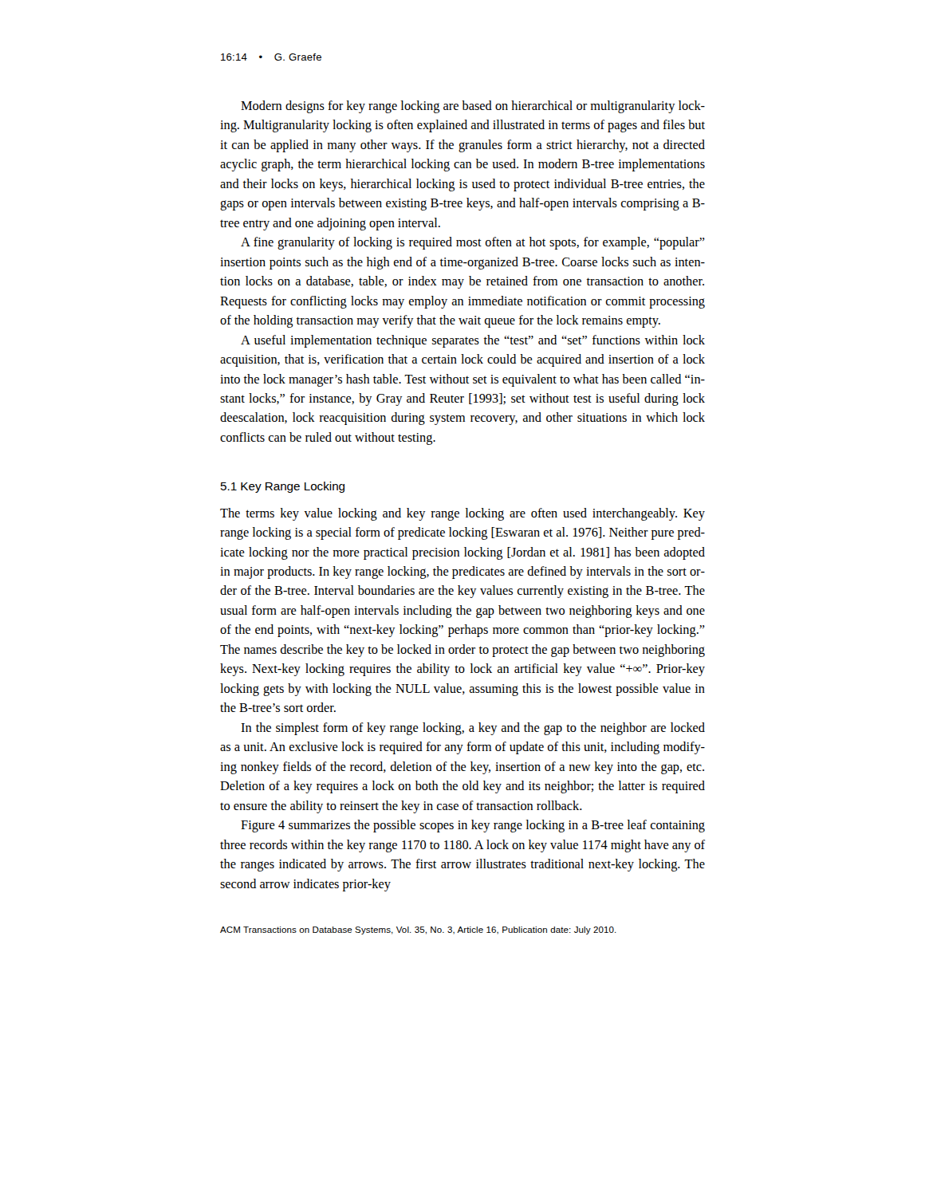16:14•G. Graefe
Modern designs for key range locking are based on hierarchical or multigranularity locking. Multigranularity locking is often explained and illustrated in terms of pages and files but it can be applied in many other ways. If the granules form a strict hierarchy, not a directed acyclic graph, the term hierarchical locking can be used. In modern B-tree implementations and their locks on keys, hierarchical locking is used to protect individual B-tree entries, the gaps or open intervals between existing B-tree keys, and half-open intervals comprising a B-tree entry and one adjoining open interval.
A fine granularity of locking is required most often at hot spots, for example, “popular” insertion points such as the high end of a time-organized B-tree. Coarse locks such as intention locks on a database, table, or index may be retained from one transaction to another. Requests for conflicting locks may employ an immediate notification or commit processing of the holding transaction may verify that the wait queue for the lock remains empty.
A useful implementation technique separates the “test” and “set” functions within lock acquisition, that is, verification that a certain lock could be acquired and insertion of a lock into the lock manager’s hash table. Test without set is equivalent to what has been called “instant locks,” for instance, by Gray and Reuter [1993]; set without test is useful during lock deescalation, lock reacquisition during system recovery, and other situations in which lock conflicts can be ruled out without testing.
5.1 Key Range Locking
The terms key value locking and key range locking are often used interchangeably. Key range locking is a special form of predicate locking [Eswaran et al. 1976]. Neither pure predicate locking nor the more practical precision locking [Jordan et al. 1981] has been adopted in major products. In key range locking, the predicates are defined by intervals in the sort order of the B-tree. Interval boundaries are the key values currently existing in the B-tree. The usual form are half-open intervals including the gap between two neighboring keys and one of the end points, with “next-key locking” perhaps more common than “prior-key locking.” The names describe the key to be locked in order to protect the gap between two neighboring keys. Next-key locking requires the ability to lock an artificial key value “+∞”. Prior-key locking gets by with locking the NULL value, assuming this is the lowest possible value in the B-tree’s sort order.
In the simplest form of key range locking, a key and the gap to the neighbor are locked as a unit. An exclusive lock is required for any form of update of this unit, including modifying nonkey fields of the record, deletion of the key, insertion of a new key into the gap, etc. Deletion of a key requires a lock on both the old key and its neighbor; the latter is required to ensure the ability to reinsert the key in case of transaction rollback.
Figure 4 summarizes the possible scopes in key range locking in a B-tree leaf containing three records within the key range 1170 to 1180. A lock on key value 1174 might have any of the ranges indicated by arrows. The first arrow illustrates traditional next-key locking. The second arrow indicates prior-key
ACM Transactions on Database Systems, Vol. 35, No. 3, Article 16, Publication date: July 2010.